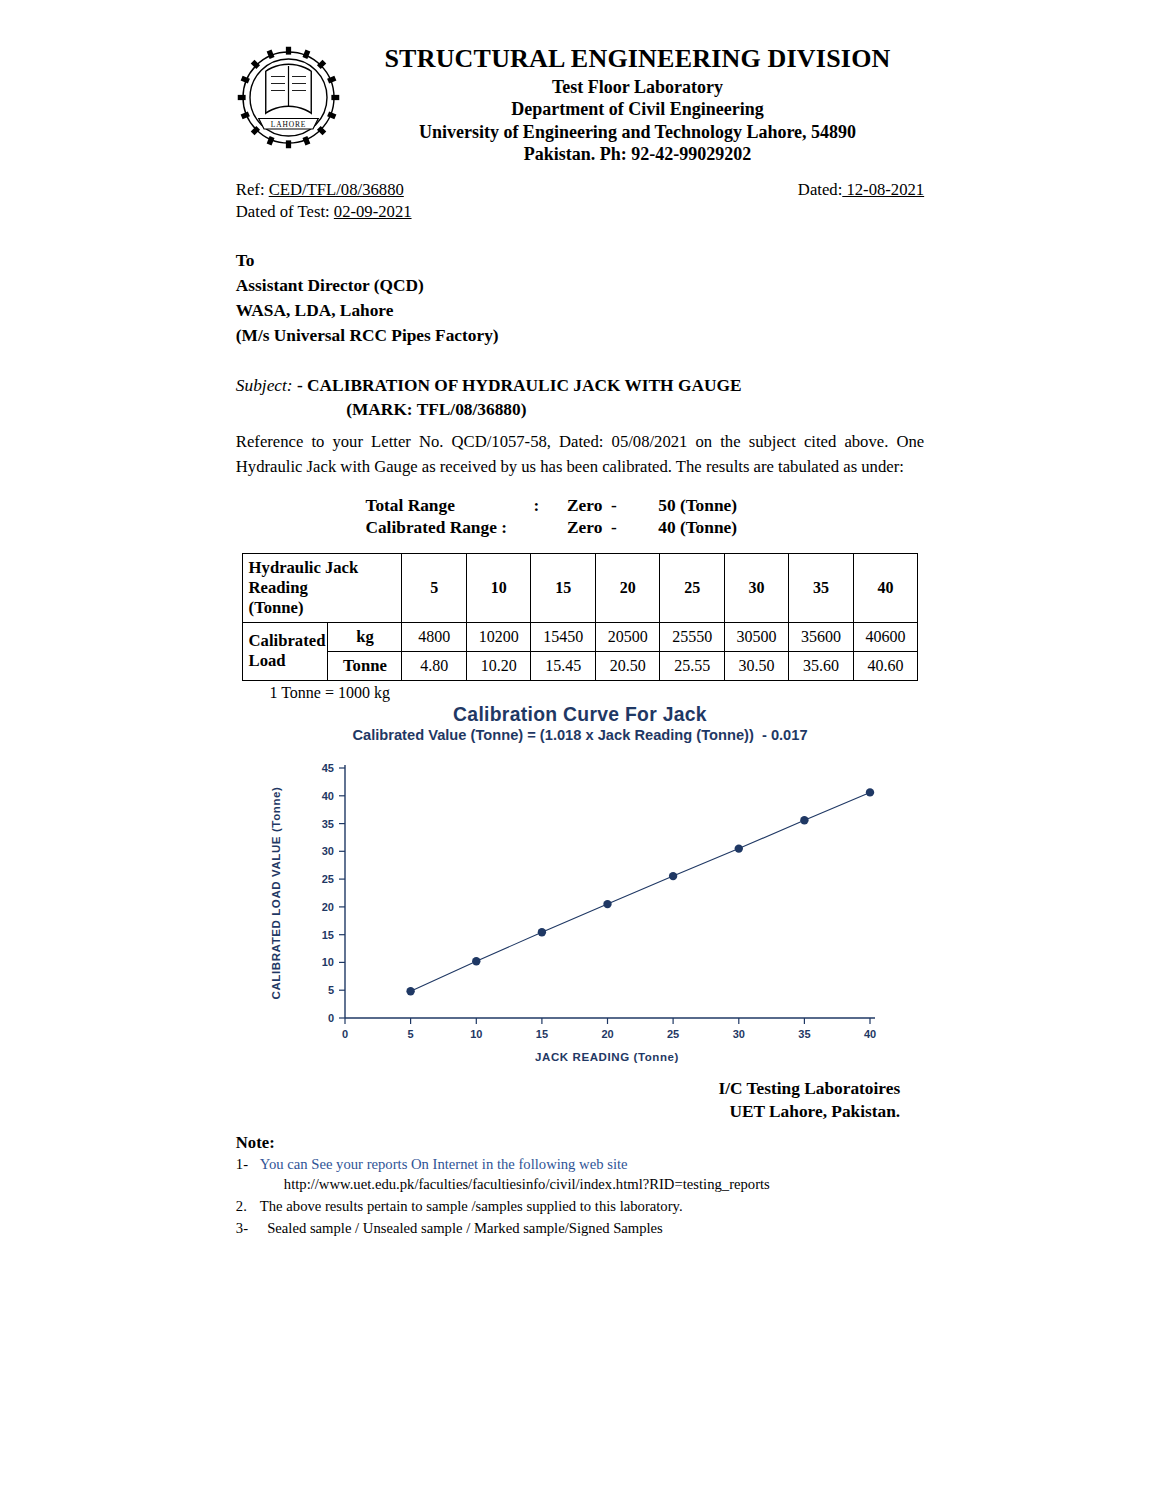LAHORE
STRUCTURAL ENGINEERING DIVISION
Test Floor Laboratory
Department of Civil Engineering
University of Engineering and Technology Lahore, 54890
Pakistan. Ph: 92-42-99029202
Ref: CED/TFL/08/36880
Dated: 12-08-2021
Dated of Test: 02-09-2021
To
Assistant Director (QCD)
WASA, LDA, Lahore
(M/s Universal RCC Pipes Factory)
Subject: - CALIBRATION OF HYDRAULIC JACK WITH GAUGE (MARK: TFL/08/36880)
Reference to your Letter No. QCD/1057-58, Dated: 05/08/2021 on the subject cited above. One Hydraulic Jack with Gauge as received by us has been calibrated. The results are tabulated as under:
| Total Range | : | Zero - | 50 (Tonne) |
| Calibrated Range : | | Zero - | 40 (Tonne) |
| Hydraulic Jack Reading (Tonne) | 5 | 10 | 15 | 20 | 25 | 30 | 35 | 40 |
| Calibrated Load | kg | 4800 | 10200 | 15450 | 20500 | 25550 | 30500 | 35600 | 40600 |
| Tonne | 4.80 | 10.20 | 15.45 | 20.50 | 25.55 | 30.50 | 35.60 | 40.60 |
1 Tonne = 1000 kg
Calibration Curve For Jack
Calibrated Value (Tonne) = (1.018 x Jack Reading (Tonne)) - 0.017
y scale: 0 -> 275 ; 45 -> 25 => 250px / 45 0 5 10 15 20 25 30 35 40 45 0 5 10 15 20 25 30 35 40 JACK READING (Tonne) CALIBRATED LOAD VALUE (Tonne)
I/C Testing Laboratoires
UET Lahore, Pakistan.
Note:
1-You can See your reports On Internet in the following web site http://www.uet.edu.pk/faculties/facultiesinfo/civil/index.html?RID=testing_reports
2. The above results pertain to sample /samples supplied to this laboratory.
3- Sealed sample / Unsealed sample / Marked sample/Signed Samples